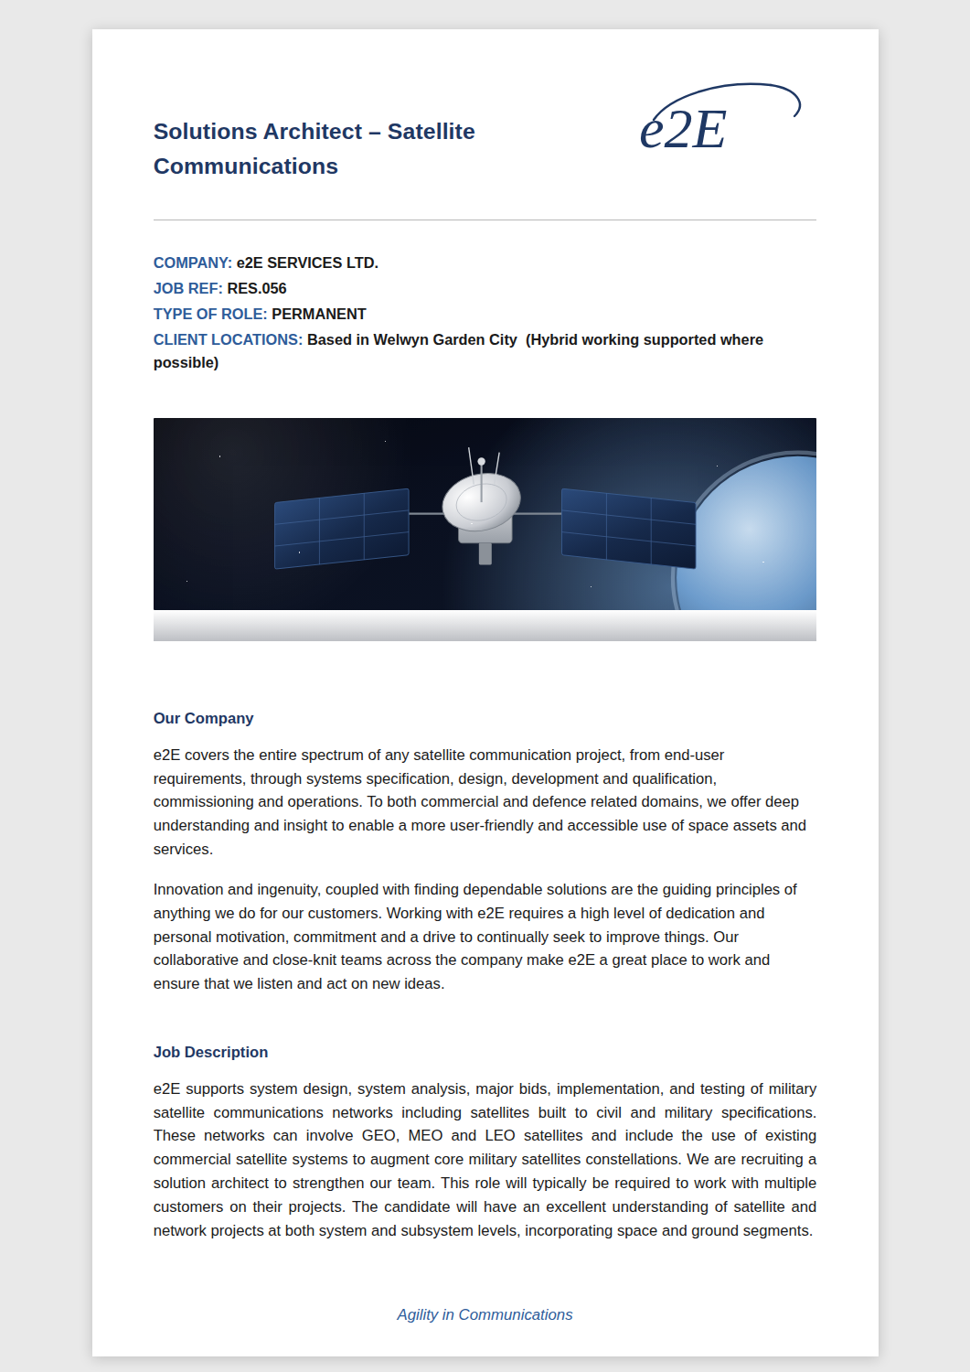Solutions Architect – Satellite Communications
e2E
COMPANY:
e2E SERVICES LTD.
JOB REF:
RES.056
TYPE OF ROLE:
PERMANENT
CLIENT LOCATIONS:
Based in Welwyn Garden City (Hybrid working supported where possible)
Our Company
e2E covers the entire spectrum of any satellite communication project, from end-user requirements, through systems specification, design, development and qualification, commissioning and operations. To both commercial and defence related domains, we offer deep understanding and insight to enable a more user-friendly and accessible use of space assets and services.
Innovation and ingenuity, coupled with finding dependable solutions are the guiding principles of anything we do for our customers. Working with e2E requires a high level of dedication and personal motivation, commitment and a drive to continually seek to improve things. Our collaborative and close-knit teams across the company make e2E a great place to work and ensure that we listen and act on new ideas.
Job Description
e2E supports system design, system analysis, major bids, implementation, and testing of military satellite communications networks including satellites built to civil and military specifications. These networks can involve GEO, MEO and LEO satellites and include the use of existing commercial satellite systems to augment core military satellites constellations. We are recruiting a solution architect to strengthen our team. This role will typically be required to work with multiple customers on their projects. The candidate will have an excellent understanding of satellite and network projects at both system and subsystem levels, incorporating space and ground segments.
Agility in Communications